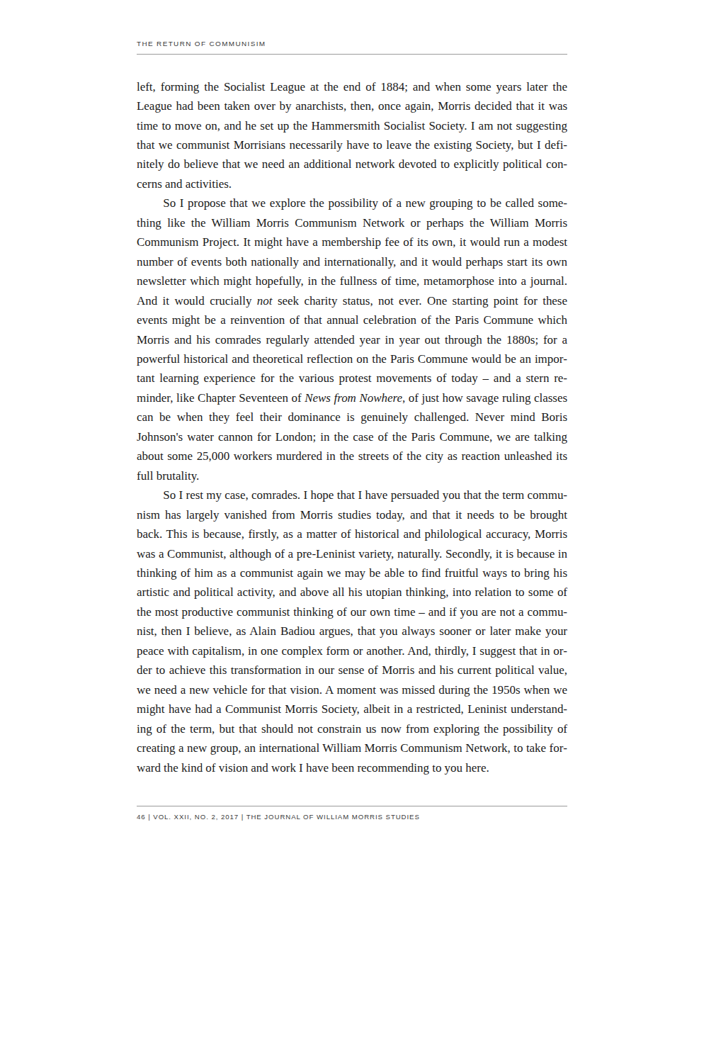The Return of Communisim
left, forming the Socialist League at the end of 1884; and when some years later the League had been taken over by anarchists, then, once again, Morris decided that it was time to move on, and he set up the Hammersmith Socialist Society. I am not suggesting that we communist Morrisians necessarily have to leave the existing Society, but I definitely do believe that we need an additional network devoted to explicitly political concerns and activities.
So I propose that we explore the possibility of a new grouping to be called something like the William Morris Communism Network or perhaps the William Morris Communism Project. It might have a membership fee of its own, it would run a modest number of events both nationally and internationally, and it would perhaps start its own newsletter which might hopefully, in the fullness of time, metamorphose into a journal. And it would crucially not seek charity status, not ever. One starting point for these events might be a reinvention of that annual celebration of the Paris Commune which Morris and his comrades regularly attended year in year out through the 1880s; for a powerful historical and theoretical reflection on the Paris Commune would be an important learning experience for the various protest movements of today – and a stern reminder, like Chapter Seventeen of News from Nowhere, of just how savage ruling classes can be when they feel their dominance is genuinely challenged. Never mind Boris Johnson's water cannon for London; in the case of the Paris Commune, we are talking about some 25,000 workers murdered in the streets of the city as reaction unleashed its full brutality.
So I rest my case, comrades. I hope that I have persuaded you that the term communism has largely vanished from Morris studies today, and that it needs to be brought back. This is because, firstly, as a matter of historical and philological accuracy, Morris was a Communist, although of a pre-Leninist variety, naturally. Secondly, it is because in thinking of him as a communist again we may be able to find fruitful ways to bring his artistic and political activity, and above all his utopian thinking, into relation to some of the most productive communist thinking of our own time – and if you are not a communist, then I believe, as Alain Badiou argues, that you always sooner or later make your peace with capitalism, in one complex form or another. And, thirdly, I suggest that in order to achieve this transformation in our sense of Morris and his current political value, we need a new vehicle for that vision. A moment was missed during the 1950s when we might have had a Communist Morris Society, albeit in a restricted, Leninist understanding of the term, but that should not constrain us now from exploring the possibility of creating a new group, an international William Morris Communism Network, to take forward the kind of vision and work I have been recommending to you here.
46 | Vol. XXII, No. 2, 2017 | The Journal of William Morris Studies